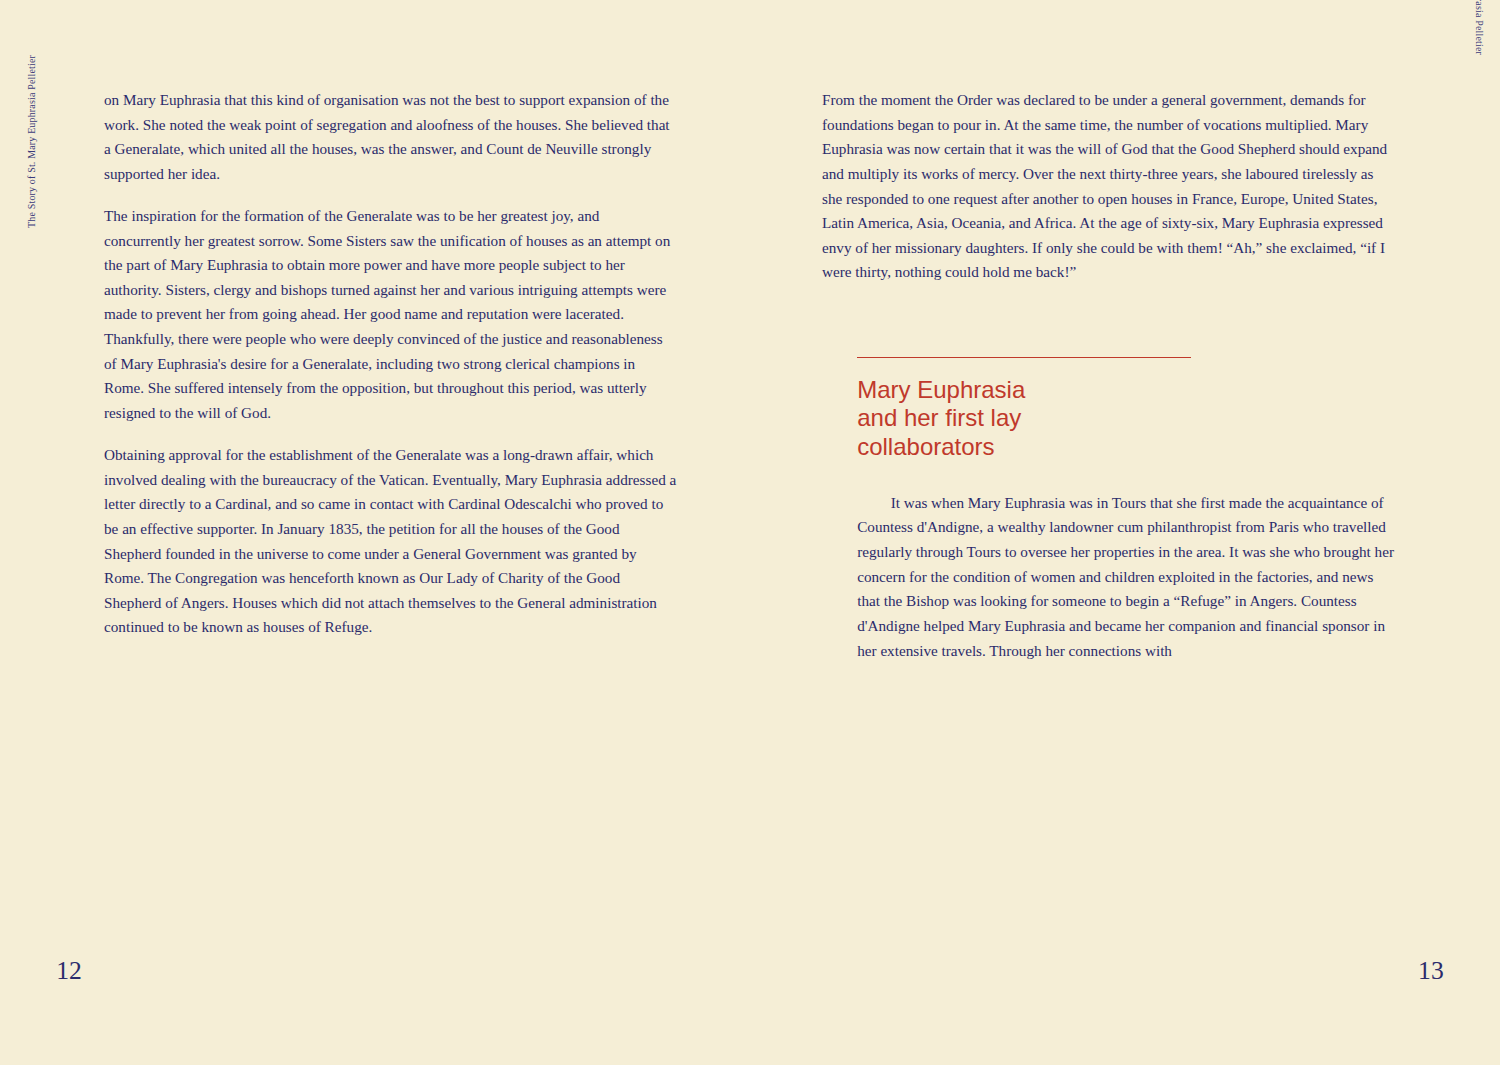The Story of St. Mary Euphrasia Pelletier
on Mary Euphrasia that this kind of organisation was not the best to support expansion of the work. She noted the weak point of segregation and aloofness of the houses. She believed that a Generalate, which united all the houses, was the answer, and Count de Neuville strongly supported her idea.
The inspiration for the formation of the Generalate was to be her greatest joy, and concurrently her greatest sorrow. Some Sisters saw the unification of houses as an attempt on the part of Mary Euphrasia to obtain more power and have more people subject to her authority. Sisters, clergy and bishops turned against her and various intriguing attempts were made to prevent her from going ahead. Her good name and reputation were lacerated. Thankfully, there were people who were deeply convinced of the justice and reasonableness of Mary Euphrasia's desire for a Generalate, including two strong clerical champions in Rome. She suffered intensely from the opposition, but throughout this period, was utterly resigned to the will of God.
Obtaining approval for the establishment of the Generalate was a long-drawn affair, which involved dealing with the bureaucracy of the Vatican. Eventually, Mary Euphrasia addressed a letter directly to a Cardinal, and so came in contact with Cardinal Odescalchi who proved to be an effective supporter. In January 1835, the petition for all the houses of the Good Shepherd founded in the universe to come under a General Government was granted by Rome. The Congregation was henceforth known as Our Lady of Charity of the Good Shepherd of Angers. Houses which did not attach themselves to the General administration continued to be known as houses of Refuge.
12
The Story of St. Mary Euphrasia Pelletier
From the moment the Order was declared to be under a general government, demands for foundations began to pour in. At the same time, the number of vocations multiplied. Mary Euphrasia was now certain that it was the will of God that the Good Shepherd should expand and multiply its works of mercy. Over the next thirty-three years, she laboured tirelessly as she responded to one request after another to open houses in France, Europe, United States, Latin America, Asia, Oceania, and Africa. At the age of sixty-six, Mary Euphrasia expressed envy of her missionary daughters. If only she could be with them! “Ah,” she exclaimed, “if I were thirty, nothing could hold me back!”
Mary Euphrasia
and her first lay
collaborators
It was when Mary Euphrasia was in Tours that she first made the acquaintance of Countess d'Andigne, a wealthy landowner cum philanthropist from Paris who travelled regularly through Tours to oversee her properties in the area. It was she who brought her concern for the condition of women and children exploited in the factories, and news that the Bishop was looking for someone to begin a “Refuge” in Angers. Countess d'Andigne helped Mary Euphrasia and became her companion and financial sponsor in her extensive travels. Through her connections with
13